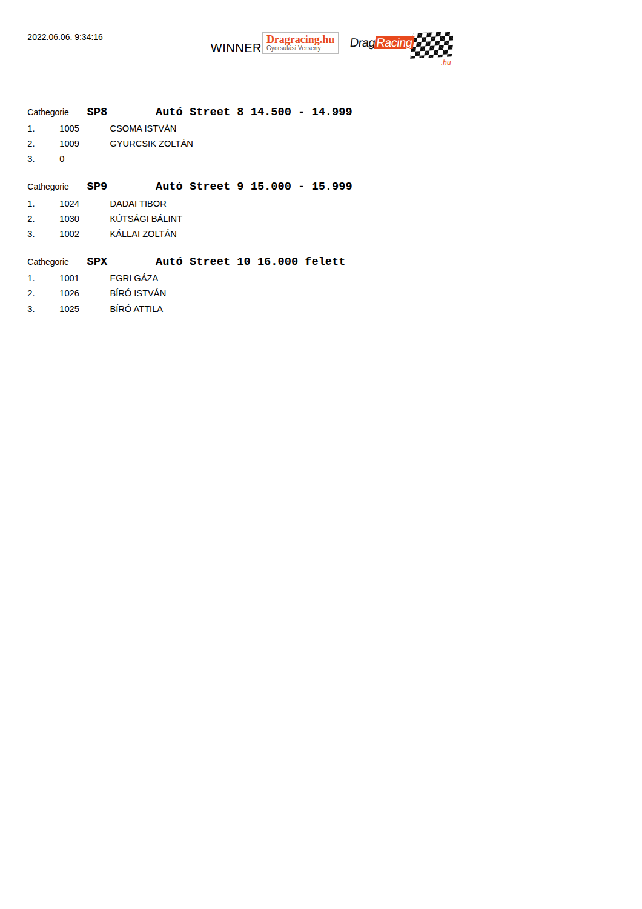2022.06.06. 9:34:16
WINNERS
Dragracing.hu
Gyorsulási Verseny
Drag Racing
.hu
Cathegorie SP8 Autó Street 8 14.500 - 14.999
| 1. | 1005 | CSOMA ISTVÁN |
| 2. | 1009 | GYURCSIK ZOLTÁN |
| 3. | 0 | |
Cathegorie SP9 Autó Street 9 15.000 - 15.999
| 1. | 1024 | DADAI TIBOR |
| 2. | 1030 | KÚTSÁGI BÁLINT |
| 3. | 1002 | KÁLLAI ZOLTÁN |
Cathegorie SPX Autó Street 10 16.000 felett
| 1. | 1001 | EGRI GÁZA |
| 2. | 1026 | BÍRÓ ISTVÁN |
| 3. | 1025 | BÍRÓ ATTILA |